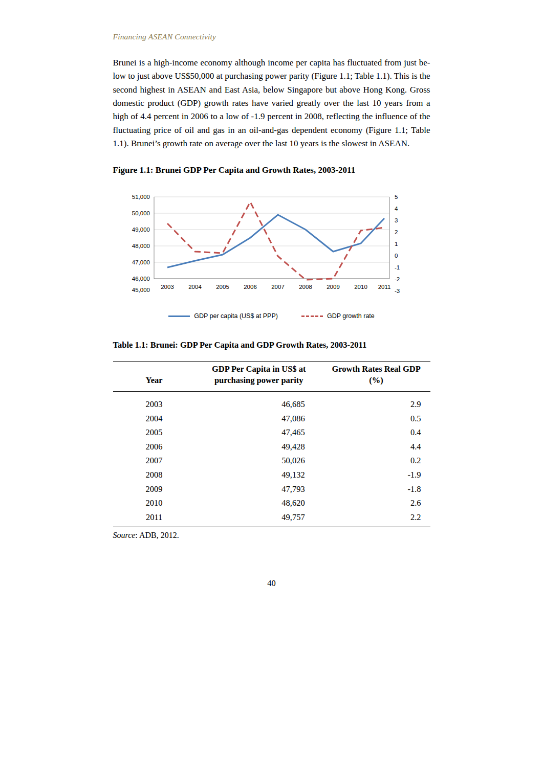Financing ASEAN Connectivity
Brunei is a high-income economy although income per capita has fluctuated from just below to just above US$50,000 at purchasing power parity (Figure 1.1; Table 1.1). This is the second highest in ASEAN and East Asia, below Singapore but above Hong Kong. Gross domestic product (GDP) growth rates have varied greatly over the last 10 years from a high of 4.4 percent in 2006 to a low of -1.9 percent in 2008, reflecting the influence of the fluctuating price of oil and gas in an oil-and-gas dependent economy (Figure 1.1; Table 1.1). Brunei’s growth rate on average over the last 10 years is the slowest in ASEAN.
Figure 1.1: Brunei GDP Per Capita and Growth Rates, 2003-2011
51,000 50,000 49,000 48,000 47,000 46,000 45,000 5 4 3 2 1 0 -1 -2 -3 2003 2004 2005 2006 2007 2008 2009 2010 2011
GDP per capita (US$ at PPP) GDP growth rate
Table 1.1: Brunei: GDP Per Capita and GDP Growth Rates, 2003-2011
| Year | GDP Per Capita in US$ at purchasing power parity | Growth Rates Real GDP (%) |
| --- | --- | --- |
| 2003 | 46,685 | 2.9 |
| 2004 | 47,086 | 0.5 |
| 2005 | 47,465 | 0.4 |
| 2006 | 49,428 | 4.4 |
| 2007 | 50,026 | 0.2 |
| 2008 | 49,132 | -1.9 |
| 2009 | 47,793 | -1.8 |
| 2010 | 48,620 | 2.6 |
| 2011 | 49,757 | 2.2 |
Source: ADB, 2012.
40